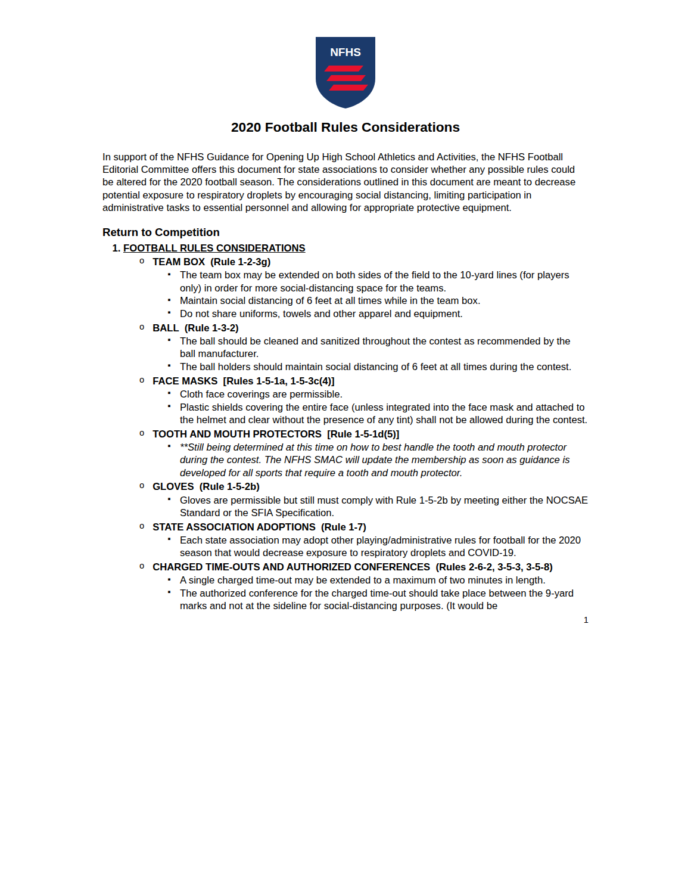NFHS ™
2020 Football Rules Considerations
In support of the NFHS Guidance for Opening Up High School Athletics and Activities, the NFHS Football Editorial Committee offers this document for state associations to consider whether any possible rules could be altered for the 2020 football season. The considerations outlined in this document are meant to decrease potential exposure to respiratory droplets by encouraging social distancing, limiting participation in administrative tasks to essential personnel and allowing for appropriate protective equipment.
Return to Competition
FOOTBALL RULES CONSIDERATIONS
TEAM BOX (Rule 1-2-3g)
The team box may be extended on both sides of the field to the 10-yard lines (for players only) in order for more social-distancing space for the teams.
Maintain social distancing of 6 feet at all times while in the team box.
Do not share uniforms, towels and other apparel and equipment.
BALL (Rule 1-3-2)
The ball should be cleaned and sanitized throughout the contest as recommended by the ball manufacturer.
The ball holders should maintain social distancing of 6 feet at all times during the contest.
FACE MASKS [Rules 1-5-1a, 1-5-3c(4)]
Cloth face coverings are permissible.
Plastic shields covering the entire face (unless integrated into the face mask and attached to the helmet and clear without the presence of any tint) shall not be allowed during the contest.
TOOTH AND MOUTH PROTECTORS [Rule 1-5-1d(5)]
**Still being determined at this time on how to best handle the tooth and mouth protector during the contest. The NFHS SMAC will update the membership as soon as guidance is developed for all sports that require a tooth and mouth protector.
GLOVES (Rule 1-5-2b)
Gloves are permissible but still must comply with Rule 1-5-2b by meeting either the NOCSAE Standard or the SFIA Specification.
STATE ASSOCIATION ADOPTIONS (Rule 1-7)
Each state association may adopt other playing/administrative rules for football for the 2020 season that would decrease exposure to respiratory droplets and COVID-19.
CHARGED TIME-OUTS AND AUTHORIZED CONFERENCES (Rules 2-6-2, 3-5-3, 3-5-8)
A single charged time-out may be extended to a maximum of two minutes in length.
The authorized conference for the charged time-out should take place between the 9-yard marks and not at the sideline for social-distancing purposes. (It would be
1